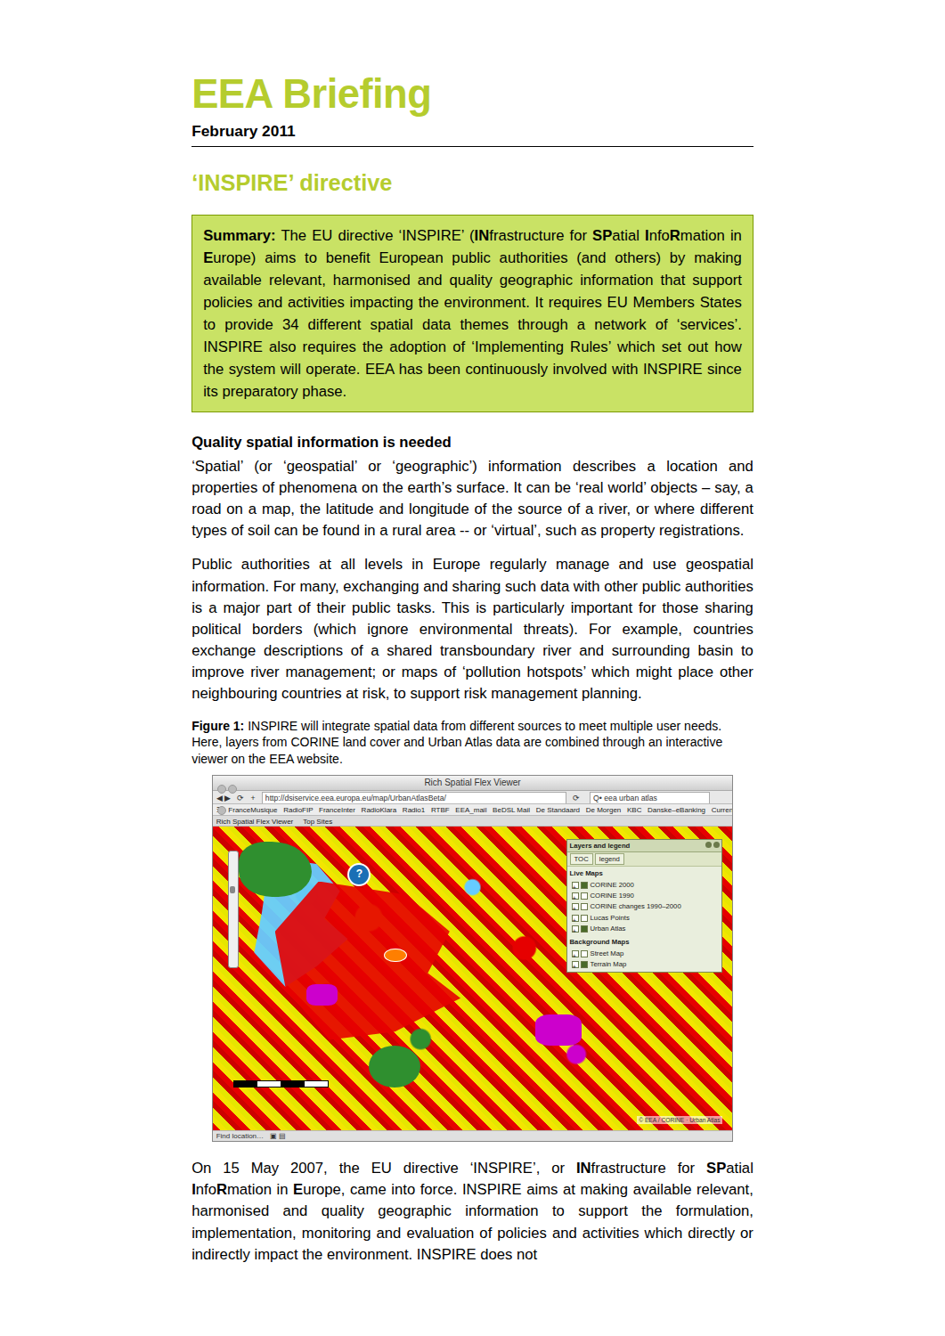EEA Briefing
February 2011
‘INSPIRE’ directive
Summary: The EU directive ‘INSPIRE’ (INfrastructure for SPatial InfoRmation in Europe) aims to benefit European public authorities (and others) by making available relevant, harmonised and quality geographic information that support policies and activities impacting the environment. It requires EU Members States to provide 34 different spatial data themes through a network of ‘services’. INSPIRE also requires the adoption of ‘Implementing Rules’ which set out how the system will operate. EEA has been continuously involved with INSPIRE since its preparatory phase.
Quality spatial information is needed
‘Spatial’ (or ‘geospatial’ or ‘geographic’) information describes a location and properties of phenomena on the earth’s surface. It can be ‘real world’ objects – say, a road on a map, the latitude and longitude of the source of a river, or where different types of soil can be found in a rural area -- or ‘virtual’, such as property registrations.
Public authorities at all levels in Europe regularly manage and use geospatial information. For many, exchanging and sharing such data with other public authorities is a major part of their public tasks. This is particularly important for those sharing political borders (which ignore environmental threats). For example, countries exchange descriptions of a shared transboundary river and surrounding basin to improve river management; or maps of ‘pollution hotspots’ which might place other neighbouring countries at risk, to support risk management planning.
Figure 1: INSPIRE will integrate spatial data from different sources to meet multiple user needs. Here, layers from CORINE land cover and Urban Atlas data are combined through an interactive viewer on the EEA website.
Rich Spatial Flex Viewer
◀ ▶ ⟳ + http://dsiservice.eea.europa.eu/map/UrbanAtlasBeta/ ⟳ Q• eea urban atlas
☰ FranceMusique RadioFIP FranceInter RadioKlara Radio1 RTBF EEA_mail BeDSL Mail De Standaard De Morgen KBC Danske–eBanking CurrencyConvert Wikipedia »
Rich Spatial Flex Viewer Top Sites
?
© EEA / CORINE · Urban Atlas
Layers and legend
TOC legend
Live Maps
+ CORINE 2000
+ CORINE 1990
+ CORINE changes 1990–2000
+ Lucas Points
+ Urban Atlas
Background Maps
+ Street Map
+ Terrain Map
Find location… ▣ ▤
On 15 May 2007, the EU directive ‘INSPIRE’, or INfrastructure for SPatial InfoRmation in Europe, came into force. INSPIRE aims at making available relevant, harmonised and quality geographic information to support the formulation, implementation, monitoring and evaluation of policies and activities which directly or indirectly impact the environment. INSPIRE does not